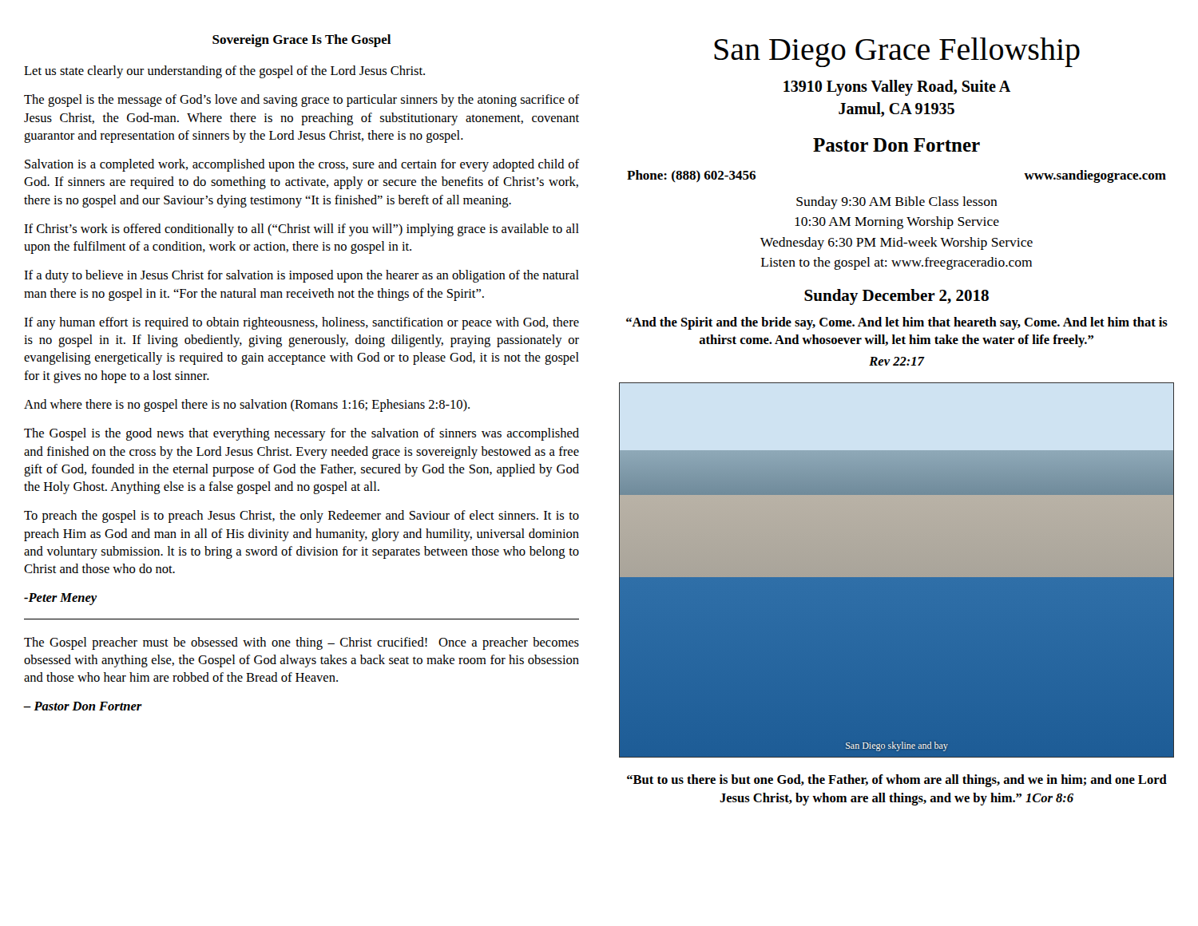Sovereign Grace Is The Gospel
Let us state clearly our understanding of the gospel of the Lord Jesus Christ.
The gospel is the message of God’s love and saving grace to particular sinners by the atoning sacrifice of Jesus Christ, the God-man. Where there is no preaching of substitutionary atonement, covenant guarantor and representation of sinners by the Lord Jesus Christ, there is no gospel.
Salvation is a completed work, accomplished upon the cross, sure and certain for every adopted child of God. If sinners are required to do something to activate, apply or secure the benefits of Christ’s work, there is no gospel and our Saviour’s dying testimony “It is finished” is bereft of all meaning.
If Christ’s work is offered conditionally to all (“Christ will if you will”) implying grace is available to all upon the fulfilment of a condition, work or action, there is no gospel in it.
If a duty to believe in Jesus Christ for salvation is imposed upon the hearer as an obligation of the natural man there is no gospel in it. “For the natural man receiveth not the things of the Spirit”.
If any human effort is required to obtain righteousness, holiness, sanctification or peace with God, there is no gospel in it. If living obediently, giving generously, doing diligently, praying passionately or evangelising energetically is required to gain acceptance with God or to please God, it is not the gospel for it gives no hope to a lost sinner.
And where there is no gospel there is no salvation (Romans 1:16; Ephesians 2:8-10).
The Gospel is the good news that everything necessary for the salvation of sinners was accomplished and finished on the cross by the Lord Jesus Christ. Every needed grace is sovereignly bestowed as a free gift of God, founded in the eternal purpose of God the Father, secured by God the Son, applied by God the Holy Ghost. Anything else is a false gospel and no gospel at all.
To preach the gospel is to preach Jesus Christ, the only Redeemer and Saviour of elect sinners. It is to preach Him as God and man in all of His divinity and humanity, glory and humility, universal dominion and voluntary submission. lt is to bring a sword of division for it separates between those who belong to Christ and those who do not.
-Peter Meney
The Gospel preacher must be obsessed with one thing – Christ crucified! Once a preacher becomes obsessed with anything else, the Gospel of God always takes a back seat to make room for his obsession and those who hear him are robbed of the Bread of Heaven.
– Pastor Don Fortner
San Diego Grace Fellowship
13910 Lyons Valley Road, Suite A
Jamul, CA 91935
Pastor Don Fortner
Phone: (888) 602-3456 www.sandiegograce.com
Sunday 9:30 AM Bible Class lesson
10:30 AM Morning Worship Service
Wednesday 6:30 PM Mid-week Worship Service
Listen to the gospel at: www.freegraceradio.com
Sunday December 2, 2018
“And the Spirit and the bride say, Come. And let him that heareth say, Come. And let him that is athirst come. And whosoever will, let him take the water of life freely.”
Rev 22:17
San Diego skyline and bay
“But to us there is but one God, the Father, of whom are all things, and we in him; and one Lord Jesus Christ, by whom are all things, and we by him.” 1Cor 8:6